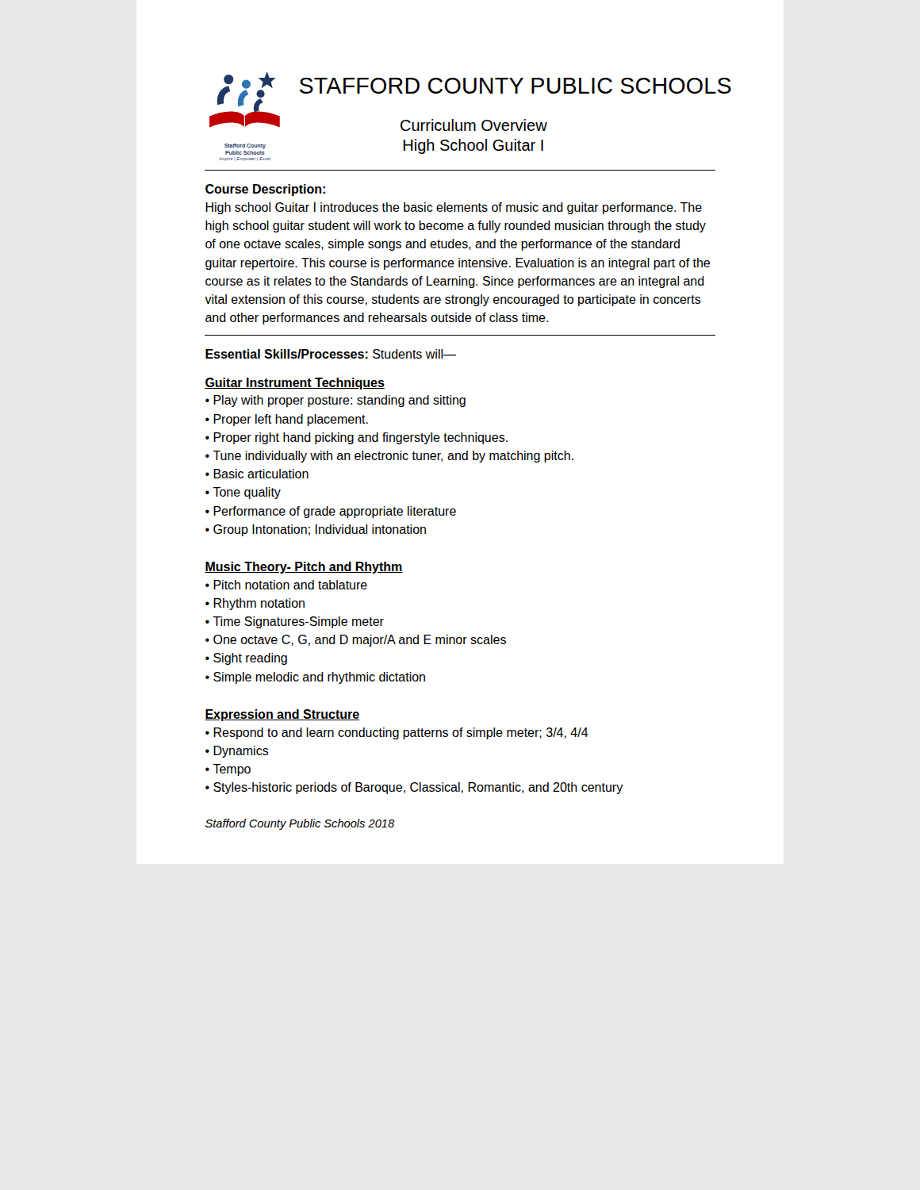Stafford County
Public Schools
Inspire | Empower | Excel
STAFFORD COUNTY PUBLIC SCHOOLS
Curriculum Overview
High School Guitar I
Course Description:
High school Guitar I introduces the basic elements of music and guitar performance. The high school guitar student will work to become a fully rounded musician through the study of one octave scales, simple songs and etudes, and the performance of the standard guitar repertoire. This course is performance intensive. Evaluation is an integral part of the course as it relates to the Standards of Learning. Since performances are an integral and vital extension of this course, students are strongly encouraged to participate in concerts and other performances and rehearsals outside of class time.
Essential Skills/Processes: Students will—
Guitar Instrument Techniques
Play with proper posture: standing and sitting
Proper left hand placement.
Proper right hand picking and fingerstyle techniques.
Tune individually with an electronic tuner, and by matching pitch.
Basic articulation
Tone quality
Performance of grade appropriate literature
Group Intonation; Individual intonation
Music Theory- Pitch and Rhythm
Pitch notation and tablature
Rhythm notation
Time Signatures-Simple meter
One octave C, G, and D major/A and E minor scales
Sight reading
Simple melodic and rhythmic dictation
Expression and Structure
Respond to and learn conducting patterns of simple meter; 3/4, 4/4
Dynamics
Tempo
Styles-historic periods of Baroque, Classical, Romantic, and 20th century
Stafford County Public Schools 2018